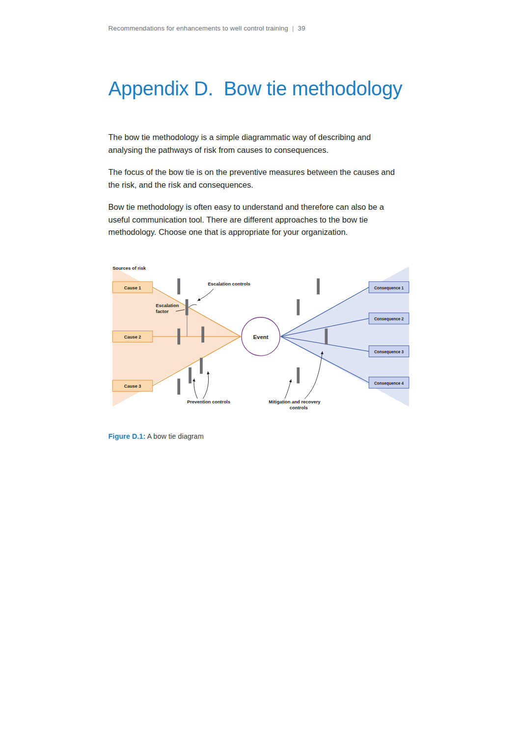Recommendations for enhancements to well control training | 39
Appendix D. Bow tie methodology
The bow tie methodology is a simple diagrammatic way of describing and analysing the pathways of risk from causes to consequences.
The focus of the bow tie is on the preventive measures between the causes and the risk, and the risk and consequences.
Bow tie methodology is often easy to understand and therefore can also be a useful communication tool. There are different approaches to the bow tie methodology. Choose one that is appropriate for your organization.
Event Cause 1 Cause 2 Cause 3 Consequence 1 Consequence 2 Consequence 3 Consequence 4 Sources of risk Escalation controls Escalation factor Prevention controls Mitigation and recovery controls
Figure D.1: A bow tie diagram